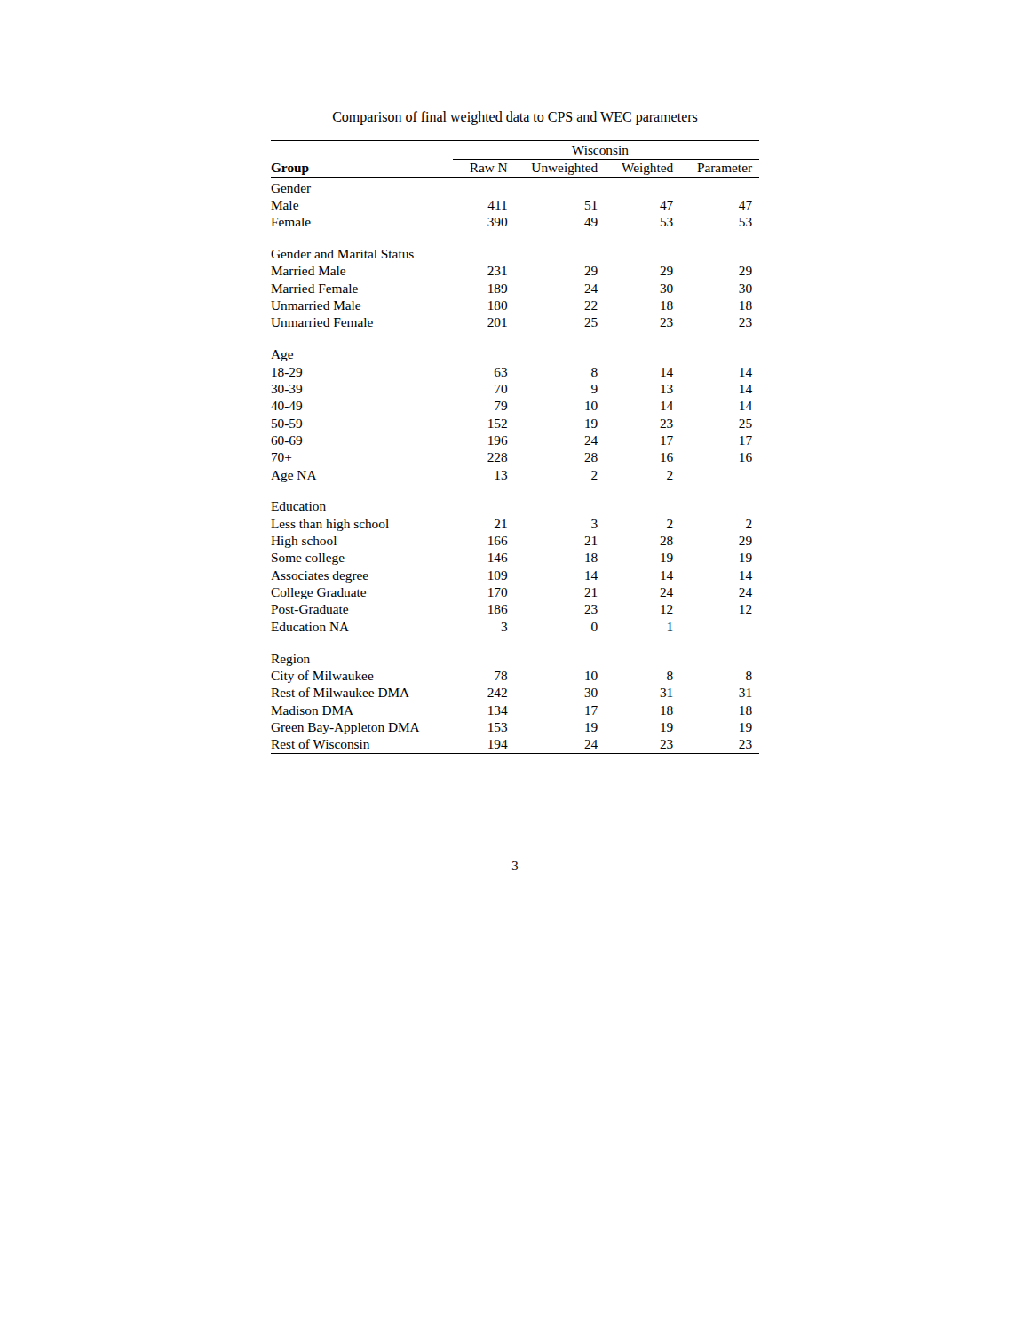Comparison of final weighted data to CPS and WEC parameters
| | Wisconsin |
| --- | --- |
| Group | Raw N | Unweighted | Weighted | Parameter |
| Gender | | | | |
| Male | 411 | 51 | 47 | 47 |
| Female | 390 | 49 | 53 | 53 |
| Gender and Marital Status | | | | |
| Married Male | 231 | 29 | 29 | 29 |
| Married Female | 189 | 24 | 30 | 30 |
| Unmarried Male | 180 | 22 | 18 | 18 |
| Unmarried Female | 201 | 25 | 23 | 23 |
| Age | | | | |
| 18-29 | 63 | 8 | 14 | 14 |
| 30-39 | 70 | 9 | 13 | 14 |
| 40-49 | 79 | 10 | 14 | 14 |
| 50-59 | 152 | 19 | 23 | 25 |
| 60-69 | 196 | 24 | 17 | 17 |
| 70+ | 228 | 28 | 16 | 16 |
| Age NA | 13 | 2 | 2 | |
| Education | | | | |
| Less than high school | 21 | 3 | 2 | 2 |
| High school | 166 | 21 | 28 | 29 |
| Some college | 146 | 18 | 19 | 19 |
| Associates degree | 109 | 14 | 14 | 14 |
| College Graduate | 170 | 21 | 24 | 24 |
| Post-Graduate | 186 | 23 | 12 | 12 |
| Education NA | 3 | 0 | 1 | |
| Region | | | | |
| City of Milwaukee | 78 | 10 | 8 | 8 |
| Rest of Milwaukee DMA | 242 | 30 | 31 | 31 |
| Madison DMA | 134 | 17 | 18 | 18 |
| Green Bay-Appleton DMA | 153 | 19 | 19 | 19 |
| Rest of Wisconsin | 194 | 24 | 23 | 23 |
3